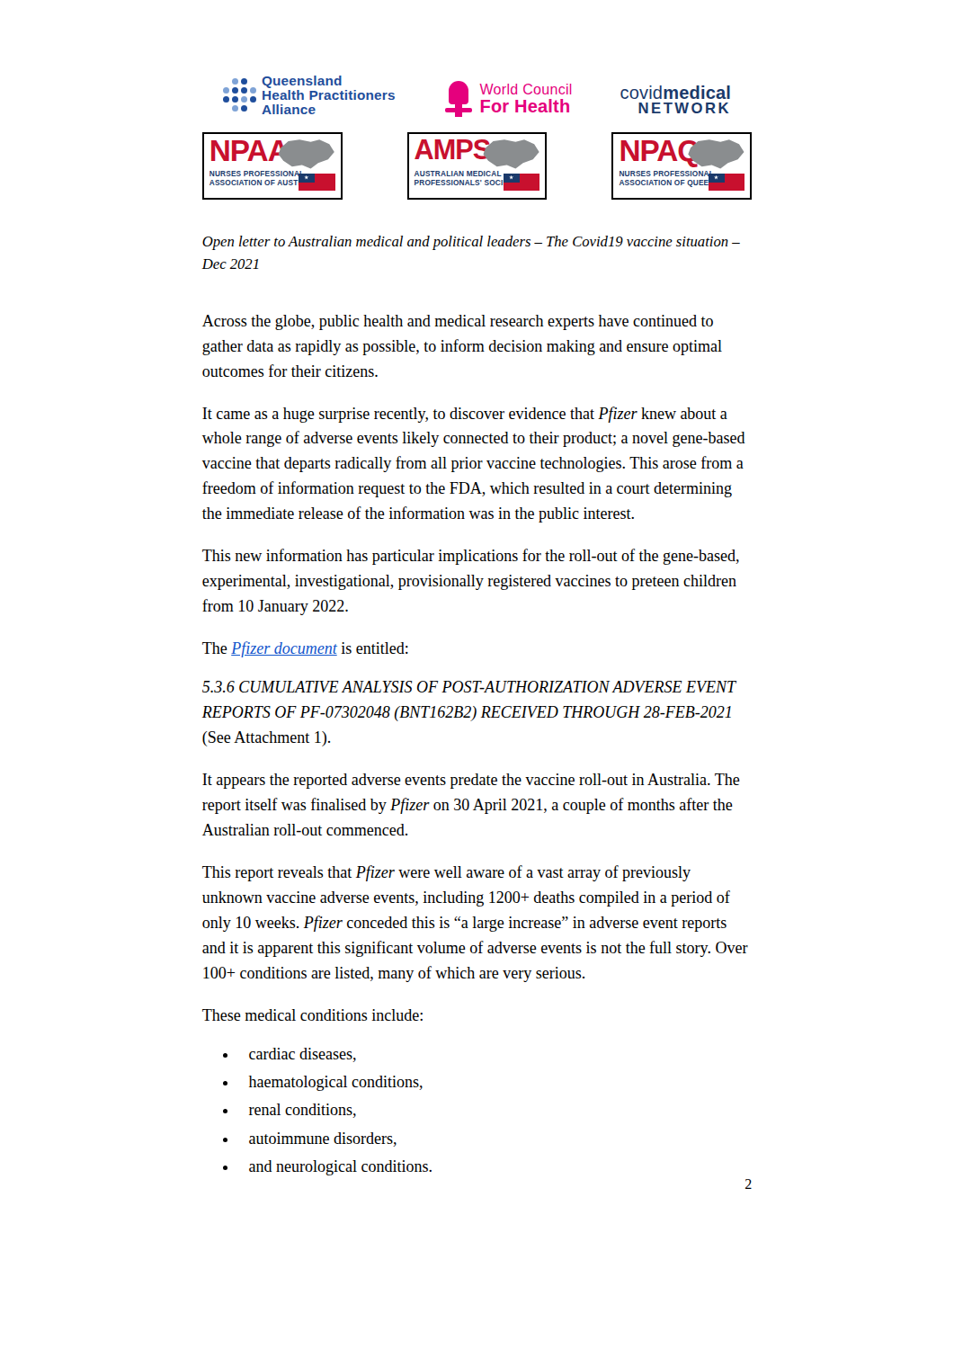Queensland
Health Practitioners
Alliance
World Council
For Health
covidmedical
NETWORK
NPAA
Nurses Professional
Association of Australia
AMPS
Australian Medical
Professionals' Society
NPAQ
Nurses Professional
Association of Queensland
Open letter to Australian medical and political leaders – The Covid19 vaccine situation – Dec 2021
Across the globe, public health and medical research experts have continued to gather data as rapidly as possible, to inform decision making and ensure optimal outcomes for their citizens.
It came as a huge surprise recently, to discover evidence that Pfizer knew about a whole range of adverse events likely connected to their product; a novel gene-based vaccine that departs radically from all prior vaccine technologies. This arose from a freedom of information request to the FDA, which resulted in a court determining the immediate release of the information was in the public interest.
This new information has particular implications for the roll-out of the gene-based, experimental, investigational, provisionally registered vaccines to preteen children from 10 January 2022.
The Pfizer document is entitled:
5.3.6 CUMULATIVE ANALYSIS OF POST-AUTHORIZATION ADVERSE EVENT REPORTS OF PF-07302048 (BNT162B2) RECEIVED THROUGH 28-FEB-2021 (See Attachment 1).
It appears the reported adverse events predate the vaccine roll-out in Australia. The report itself was finalised by Pfizer on 30 April 2021, a couple of months after the Australian roll-out commenced.
This report reveals that Pfizer were well aware of a vast array of previously unknown vaccine adverse events, including 1200+ deaths compiled in a period of only 10 weeks. Pfizer conceded this is “a large increase” in adverse event reports and it is apparent this significant volume of adverse events is not the full story. Over 100+ conditions are listed, many of which are very serious.
These medical conditions include:
cardiac diseases,
haematological conditions,
renal conditions,
autoimmune disorders,
and neurological conditions.
2